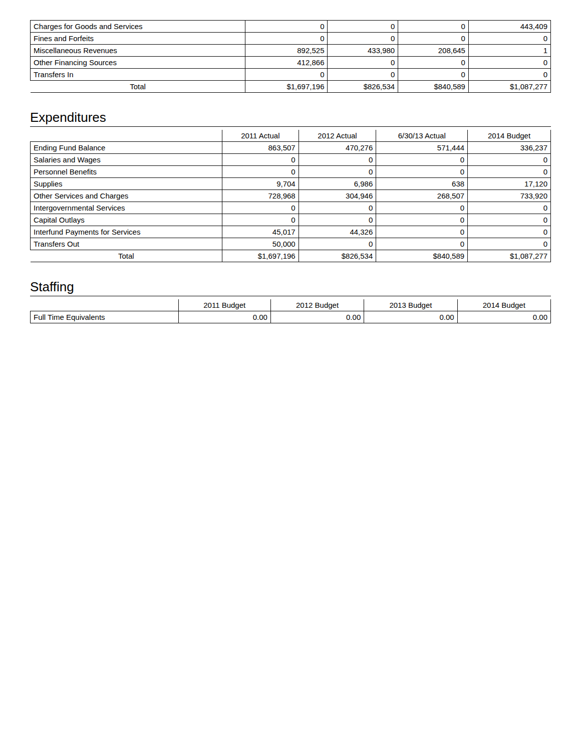| Charges for Goods and Services | 0 | 0 | 0 | 443,409 |
| Fines and Forfeits | 0 | 0 | 0 | 0 |
| Miscellaneous Revenues | 892,525 | 433,980 | 208,645 | 1 |
| Other Financing Sources | 412,866 | 0 | 0 | 0 |
| Transfers In | 0 | 0 | 0 | 0 |
| Total | $1,697,196 | $826,534 | $840,589 | $1,087,277 |
Expenditures
| | 2011 Actual | 2012 Actual | 6/30/13 Actual | 2014 Budget |
| --- | --- | --- | --- | --- |
| Ending Fund Balance | 863,507 | 470,276 | 571,444 | 336,237 |
| Salaries and Wages | 0 | 0 | 0 | 0 |
| Personnel Benefits | 0 | 0 | 0 | 0 |
| Supplies | 9,704 | 6,986 | 638 | 17,120 |
| Other Services and Charges | 728,968 | 304,946 | 268,507 | 733,920 |
| Intergovernmental Services | 0 | 0 | 0 | 0 |
| Capital Outlays | 0 | 0 | 0 | 0 |
| Interfund Payments for Services | 45,017 | 44,326 | 0 | 0 |
| Transfers Out | 50,000 | 0 | 0 | 0 |
| Total | $1,697,196 | $826,534 | $840,589 | $1,087,277 |
Staffing
| | 2011 Budget | 2012 Budget | 2013 Budget | 2014 Budget |
| --- | --- | --- | --- | --- |
| Full Time Equivalents | 0.00 | 0.00 | 0.00 | 0.00 |